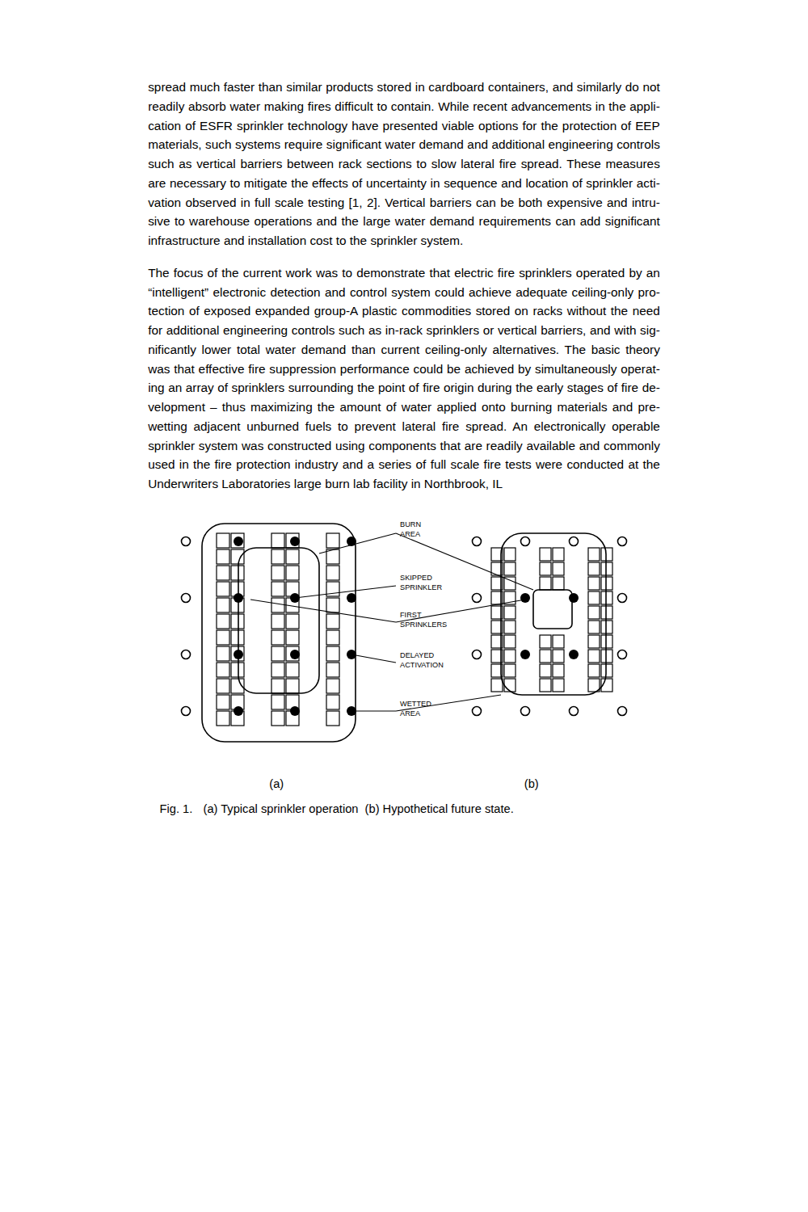spread much faster than similar products stored in cardboard containers, and similarly do not readily absorb water making fires difficult to contain. While recent advancements in the application of ESFR sprinkler technology have presented viable options for the protection of EEP materials, such systems require significant water demand and additional engineering controls such as vertical barriers between rack sections to slow lateral fire spread. These measures are necessary to mitigate the effects of uncertainty in sequence and location of sprinkler activation observed in full scale testing [1, 2]. Vertical barriers can be both expensive and intrusive to warehouse operations and the large water demand requirements can add significant infrastructure and installation cost to the sprinkler system.
The focus of the current work was to demonstrate that electric fire sprinklers operated by an “intelligent” electronic detection and control system could achieve adequate ceiling-only protection of exposed expanded group-A plastic commodities stored on racks without the need for additional engineering controls such as in-rack sprinklers or vertical barriers, and with significantly lower total water demand than current ceiling-only alternatives. The basic theory was that effective fire suppression performance could be achieved by simultaneously operating an array of sprinklers surrounding the point of fire origin during the early stages of fire development – thus maximizing the amount of water applied onto burning materials and pre-wetting adjacent unburned fuels to prevent lateral fire spread. An electronically operable sprinkler system was constructed using components that are readily available and commonly used in the fire protection industry and a series of full scale fire tests were conducted at the Underwriters Laboratories large burn lab facility in Northbrook, IL
BURN AREA SKIPPED SPRINKLER FIRST SPRINKLERS DELAYED ACTIVATION WETTED AREA
(a) (b)
Fig. 1.(a) Typical sprinkler operation (b) Hypothetical future state.